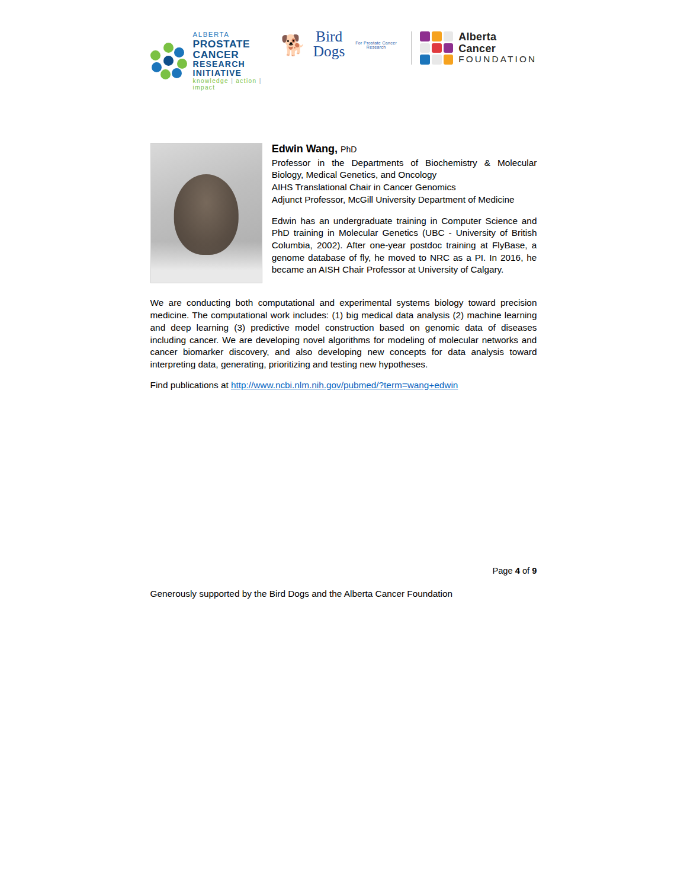ALBERTA
PROSTATE CANCER
RESEARCH INITIATIVE
knowledge | action | impact
🐕
Bird Dogs
For Prostate Cancer Research
Alberta Cancer
FOUNDATION
Edwin Wang, PhD
Professor in the Departments of Biochemistry & Molecular Biology, Medical Genetics, and Oncology
AIHS Translational Chair in Cancer Genomics
Adjunct Professor, McGill University Department of Medicine
Edwin has an undergraduate training in Computer Science and PhD training in Molecular Genetics (UBC - University of British Columbia, 2002). After one-year postdoc training at FlyBase, a genome database of fly, he moved to NRC as a PI. In 2016, he became an AISH Chair Professor at University of Calgary.
We are conducting both computational and experimental systems biology toward precision medicine. The computational work includes: (1) big medical data analysis (2) machine learning and deep learning (3) predictive model construction based on genomic data of diseases including cancer. We are developing novel algorithms for modeling of molecular networks and cancer biomarker discovery, and also developing new concepts for data analysis toward interpreting data, generating, prioritizing and testing new hypotheses.
Find publications at http://www.ncbi.nlm.nih.gov/pubmed/?term=wang+edwin
Page 4 of 9
Generously supported by the Bird Dogs and the Alberta Cancer Foundation